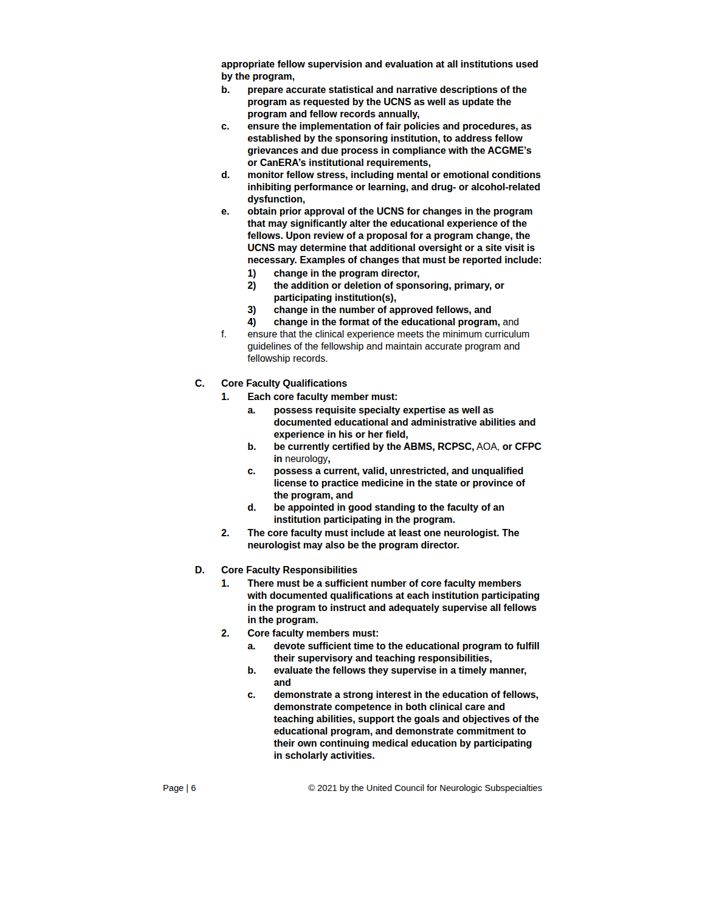appropriate fellow supervision and evaluation at all institutions used by the program,
b. prepare accurate statistical and narrative descriptions of the program as requested by the UCNS as well as update the program and fellow records annually,
c. ensure the implementation of fair policies and procedures, as established by the sponsoring institution, to address fellow grievances and due process in compliance with the ACGME’s or CanERA’s institutional requirements,
d. monitor fellow stress, including mental or emotional conditions inhibiting performance or learning, and drug- or alcohol-related dysfunction,
e. obtain prior approval of the UCNS for changes in the program that may significantly alter the educational experience of the fellows. Upon review of a proposal for a program change, the UCNS may determine that additional oversight or a site visit is necessary. Examples of changes that must be reported include:
1) change in the program director,
2) the addition or deletion of sponsoring, primary, or participating institution(s),
3) change in the number of approved fellows, and
4) change in the format of the educational program, and
f. ensure that the clinical experience meets the minimum curriculum guidelines of the fellowship and maintain accurate program and fellowship records.
C. Core Faculty Qualifications
1. Each core faculty member must:
a. possess requisite specialty expertise as well as documented educational and administrative abilities and experience in his or her field,
b. be currently certified by the ABMS, RCPSC, AOA, or CFPC in neurology,
c. possess a current, valid, unrestricted, and unqualified license to practice medicine in the state or province of the program, and
d. be appointed in good standing to the faculty of an institution participating in the program.
2. The core faculty must include at least one neurologist. The neurologist may also be the program director.
D. Core Faculty Responsibilities
1. There must be a sufficient number of core faculty members with documented qualifications at each institution participating in the program to instruct and adequately supervise all fellows in the program.
2. Core faculty members must:
a. devote sufficient time to the educational program to fulfill their supervisory and teaching responsibilities,
b. evaluate the fellows they supervise in a timely manner, and
c. demonstrate a strong interest in the education of fellows, demonstrate competence in both clinical care and teaching abilities, support the goals and objectives of the educational program, and demonstrate commitment to their own continuing medical education by participating in scholarly activities.
Page | 6
© 2021 by the United Council for Neurologic Subspecialties